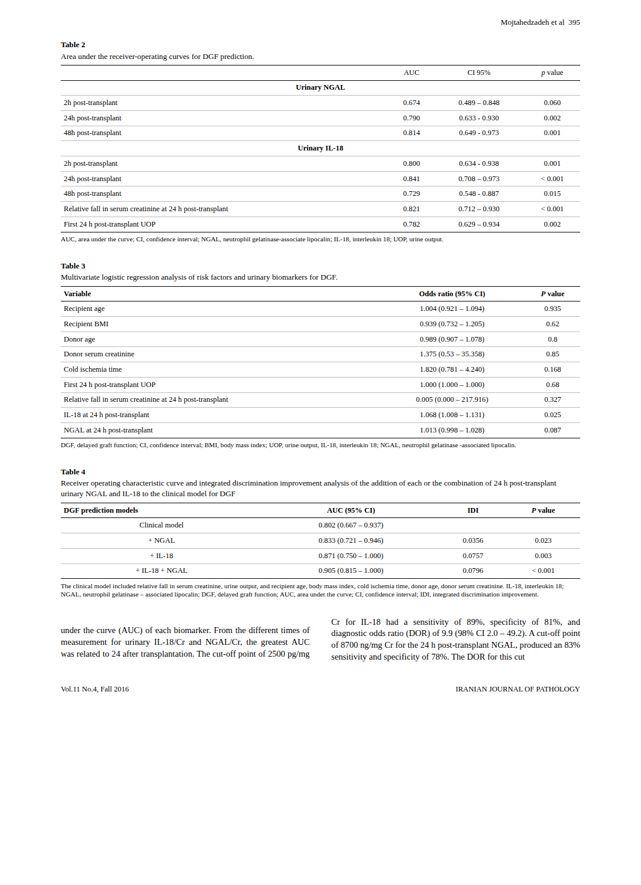Mojtahedzadeh et al 395
Table 2
Area under the receiver-operating curves for DGF prediction.
| | AUC | CI 95% | p value |
| --- | --- | --- | --- |
| Urinary NGAL |
| 2h post-transplant | 0.674 | 0.489 – 0.848 | 0.060 |
| 24h post-transplant | 0.790 | 0.633 - 0.930 | 0.002 |
| 48h post-transplant | 0.814 | 0.649 - 0.973 | 0.001 |
| Urinary IL-18 |
| 2h post-transplant | 0.800 | 0.634 - 0.938 | 0.001 |
| 24h post-transplant | 0.841 | 0.708 – 0.973 | < 0.001 |
| 48h post-transplant | 0.729 | 0.548 - 0.887 | 0.015 |
| Relative fall in serum creatinine at 24 h post-transplant | 0.821 | 0.712 – 0.930 | < 0.001 |
| First 24 h post-transplant UOP | 0.782 | 0.629 – 0.934 | 0.002 |
AUC, area under the curve; CI, confidence interval; NGAL, neutrophil gelatinase-associate lipocalin; IL-18, interleukin 18; UOP, urine output.
Table 3
Multivariate logistic regression analysis of risk factors and urinary biomarkers for DGF.
| Variable | Odds ratio (95% CI) | P value |
| --- | --- | --- |
| Recipient age | 1.004 (0.921 – 1.094) | 0.935 |
| Recipient BMI | 0.939 (0.732 – 1.205) | 0.62 |
| Donor age | 0.989 (0.907 – 1.078) | 0.8 |
| Donor serum creatinine | 1.375 (0.53 – 35.358) | 0.85 |
| Cold ischemia time | 1.820 (0.781 – 4.240) | 0.168 |
| First 24 h post-transplant UOP | 1.000 (1.000 – 1.000) | 0.68 |
| Relative fall in serum creatinine at 24 h post-transplant | 0.005 (0.000 – 217.916) | 0.327 |
| IL-18 at 24 h post-transplant | 1.068 (1.008 – 1.131) | 0.025 |
| NGAL at 24 h post-transplant | 1.013 (0.998 – 1.028) | 0.087 |
DGF, delayed graft function; CI, confidence interval; BMI, body mass index; UOP, urine output, IL-18, interleukin 18; NGAL, neutrophil gelatinase -associated lipocalin.
Table 4
Receiver operating characteristic curve and integrated discrimination improvement analysis of the addition of each or the combination of 24 h post-transplant urinary NGAL and IL-18 to the clinical model for DGF
| DGF prediction models | AUC (95% CI) | IDI | P value |
| --- | --- | --- | --- |
| Clinical model | 0.802 (0.667 – 0.937) | | |
| + NGAL | 0.833 (0.721 – 0.946) | 0.0356 | 0.023 |
| + IL-18 | 0.871 (0.750 – 1.000) | 0.0757 | 0.003 |
| + IL-18 + NGAL | 0.905 (0.815 – 1.000) | 0.0796 | < 0.001 |
The clinical model included relative fall in serum creatinine, urine output, and recipient age, body mass index, cold ischemia time, donor age, donor serum creatinine. IL-18, interleukin 18; NGAL, neutrophil gelatinase – associated lipocalin; DGF, delayed graft function; AUC, area under the curve; CI, confidence interval; IDI, integrated discrimination improvement.
under the curve (AUC) of each biomarker. From the different times of measurement for urinary IL-18/Cr and NGAL/Cr, the greatest AUC was related to 24 after transplantation. The cut-off point of 2500 pg/mg Cr for IL-18 had a sensitivity of 89%, specificity of 81%, and diagnostic odds ratio (DOR) of 9.9 (98% CI 2.0 – 49.2). A cut-off point of 8700 ng/mg Cr for the 24 h post-transplant NGAL, produced an 83% sensitivity and specificity of 78%. The DOR for this cut
Vol.11 No.4, Fall 2016 IRANIAN JOURNAL OF PATHOLOGY